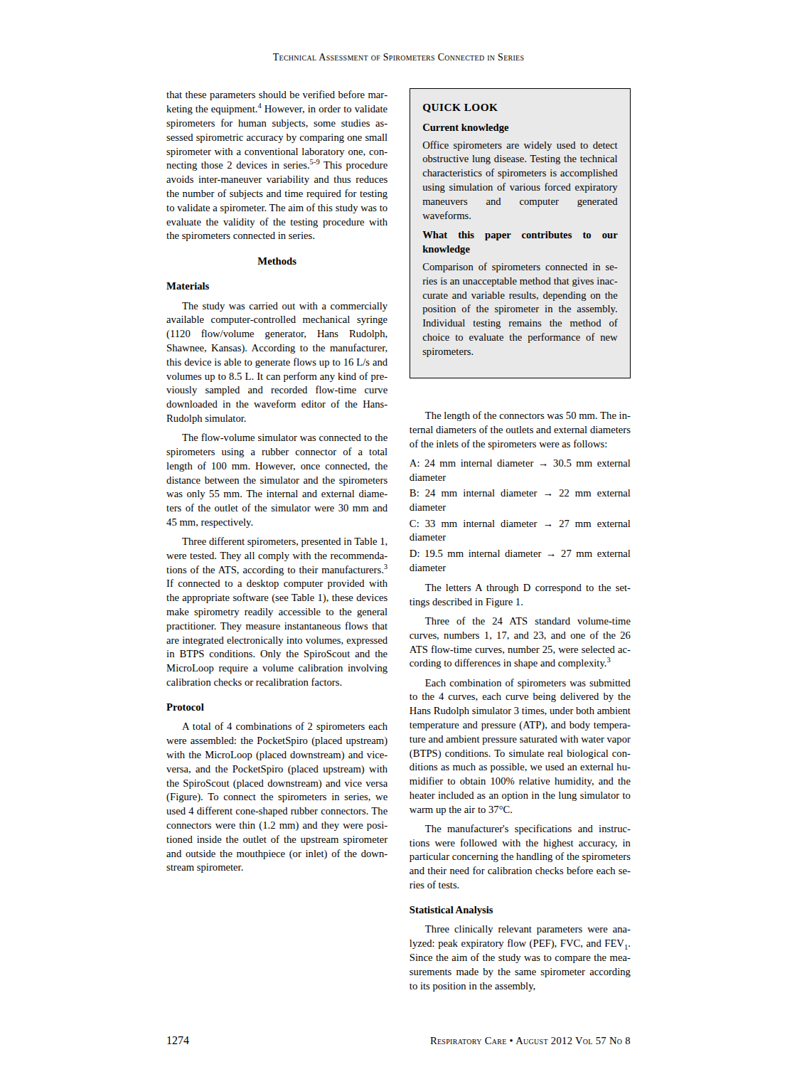Technical Assessment of Spirometers Connected in Series
that these parameters should be verified before marketing the equipment.4 However, in order to validate spirometers for human subjects, some studies assessed spirometric accuracy by comparing one small spirometer with a conventional laboratory one, connecting those 2 devices in series.5-9 This procedure avoids inter-maneuver variability and thus reduces the number of subjects and time required for testing to validate a spirometer. The aim of this study was to evaluate the validity of the testing procedure with the spirometers connected in series.
Methods
Materials
The study was carried out with a commercially available computer-controlled mechanical syringe (1120 flow/volume generator, Hans Rudolph, Shawnee, Kansas). According to the manufacturer, this device is able to generate flows up to 16 L/s and volumes up to 8.5 L. It can perform any kind of previously sampled and recorded flow-time curve downloaded in the waveform editor of the Hans-Rudolph simulator.
The flow-volume simulator was connected to the spirometers using a rubber connector of a total length of 100 mm. However, once connected, the distance between the simulator and the spirometers was only 55 mm. The internal and external diameters of the outlet of the simulator were 30 mm and 45 mm, respectively.
Three different spirometers, presented in Table 1, were tested. They all comply with the recommendations of the ATS, according to their manufacturers.3 If connected to a desktop computer provided with the appropriate software (see Table 1), these devices make spirometry readily accessible to the general practitioner. They measure instantaneous flows that are integrated electronically into volumes, expressed in BTPS conditions. Only the SpiroScout and the MicroLoop require a volume calibration involving calibration checks or recalibration factors.
Protocol
A total of 4 combinations of 2 spirometers each were assembled: the PocketSpiro (placed upstream) with the MicroLoop (placed downstream) and vice-versa, and the PocketSpiro (placed upstream) with the SpiroScout (placed downstream) and vice versa (Figure). To connect the spirometers in series, we used 4 different cone-shaped rubber connectors. The connectors were thin (1.2 mm) and they were positioned inside the outlet of the upstream spirometer and outside the mouthpiece (or inlet) of the downstream spirometer.
QUICK LOOK
Current knowledge
Office spirometers are widely used to detect obstructive lung disease. Testing the technical characteristics of spirometers is accomplished using simulation of various forced expiratory maneuvers and computer generated waveforms.
What this paper contributes to our knowledge
Comparison of spirometers connected in series is an unacceptable method that gives inaccurate and variable results, depending on the position of the spirometer in the assembly. Individual testing remains the method of choice to evaluate the performance of new spirometers.
The length of the connectors was 50 mm. The internal diameters of the outlets and external diameters of the inlets of the spirometers were as follows:
A: 24 mm internal diameter → 30.5 mm external diameter
B: 24 mm internal diameter → 22 mm external diameter
C: 33 mm internal diameter → 27 mm external diameter
D: 19.5 mm internal diameter → 27 mm external diameter
The letters A through D correspond to the settings described in Figure 1.
Three of the 24 ATS standard volume-time curves, numbers 1, 17, and 23, and one of the 26 ATS flow-time curves, number 25, were selected according to differences in shape and complexity.3
Each combination of spirometers was submitted to the 4 curves, each curve being delivered by the Hans Rudolph simulator 3 times, under both ambient temperature and pressure (ATP), and body temperature and ambient pressure saturated with water vapor (BTPS) conditions. To simulate real biological conditions as much as possible, we used an external humidifier to obtain 100% relative humidity, and the heater included as an option in the lung simulator to warm up the air to 37°C.
The manufacturer's specifications and instructions were followed with the highest accuracy, in particular concerning the handling of the spirometers and their need for calibration checks before each series of tests.
Statistical Analysis
Three clinically relevant parameters were analyzed: peak expiratory flow (PEF), FVC, and FEV1. Since the aim of the study was to compare the measurements made by the same spirometer according to its position in the assembly,
1274
Respiratory Care • August 2012 Vol 57 No 8